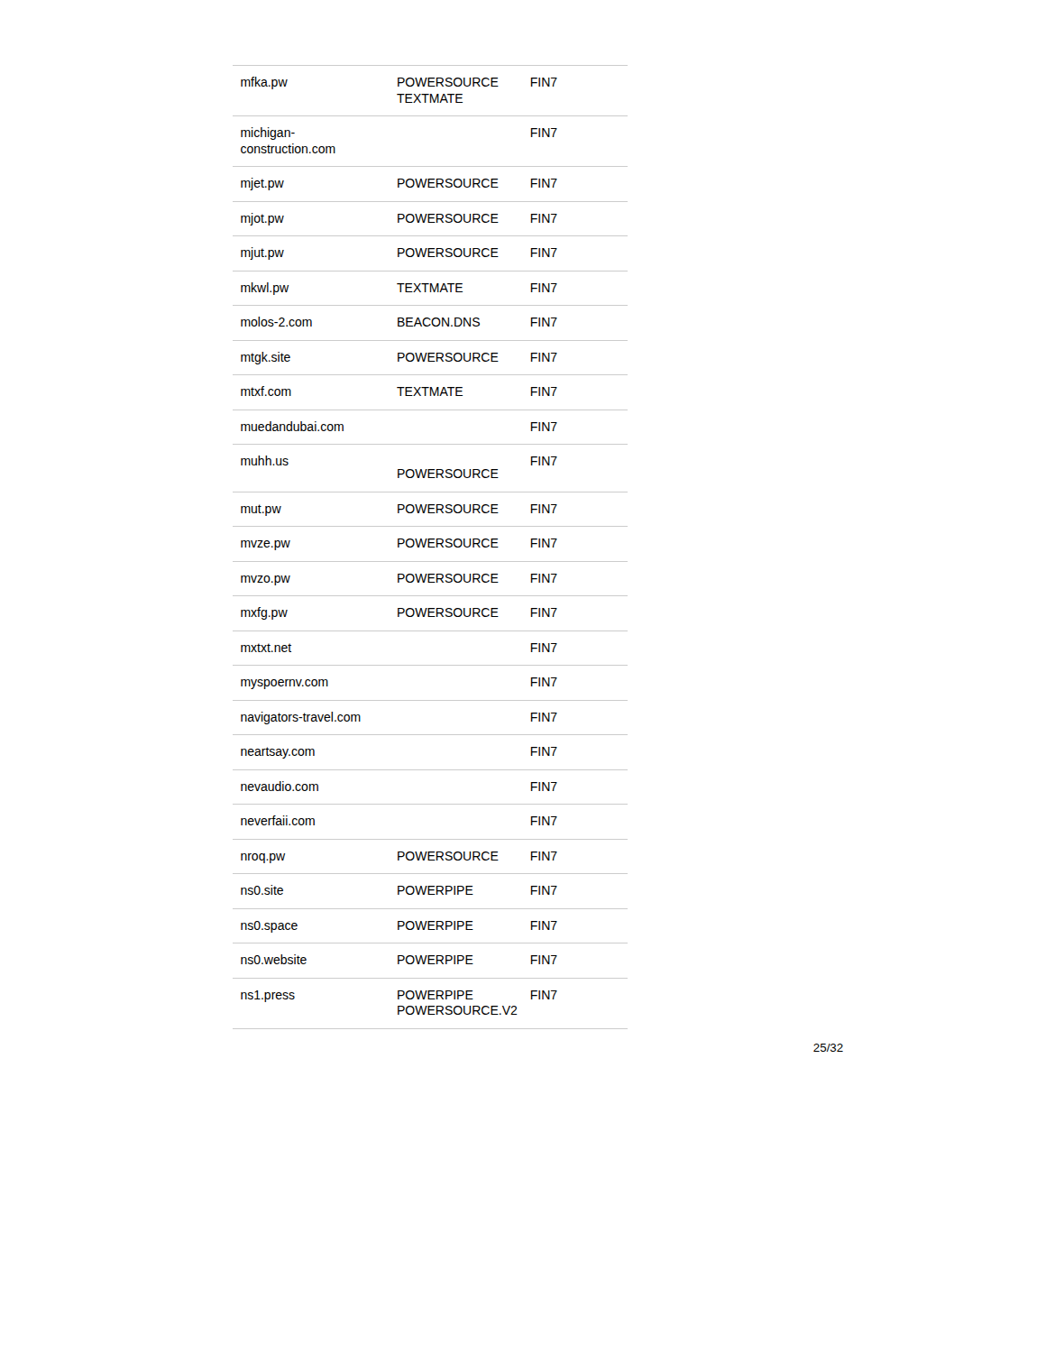| mfka.pw | POWERSOURCE TEXTMATE | FIN7 |
| michigan-construction.com | | FIN7 |
| mjet.pw | POWERSOURCE | FIN7 |
| mjot.pw | POWERSOURCE | FIN7 |
| mjut.pw | POWERSOURCE | FIN7 |
| mkwl.pw | TEXTMATE | FIN7 |
| molos-2.com | BEACON.DNS | FIN7 |
| mtgk.site | POWERSOURCE | FIN7 |
| mtxf.com | TEXTMATE | FIN7 |
| muedandubai.com | | FIN7 |
| muhh.us | POWERSOURCE | FIN7 |
| mut.pw | POWERSOURCE | FIN7 |
| mvze.pw | POWERSOURCE | FIN7 |
| mvzo.pw | POWERSOURCE | FIN7 |
| mxfg.pw | POWERSOURCE | FIN7 |
| mxtxt.net | | FIN7 |
| myspoernv.com | | FIN7 |
| navigators-travel.com | | FIN7 |
| neartsay.com | | FIN7 |
| nevaudio.com | | FIN7 |
| neverfaii.com | | FIN7 |
| nroq.pw | POWERSOURCE | FIN7 |
| ns0.site | POWERPIPE | FIN7 |
| ns0.space | POWERPIPE | FIN7 |
| ns0.website | POWERPIPE | FIN7 |
| ns1.press | POWERPIPE POWERSOURCE.V2 | FIN7 |
25/32